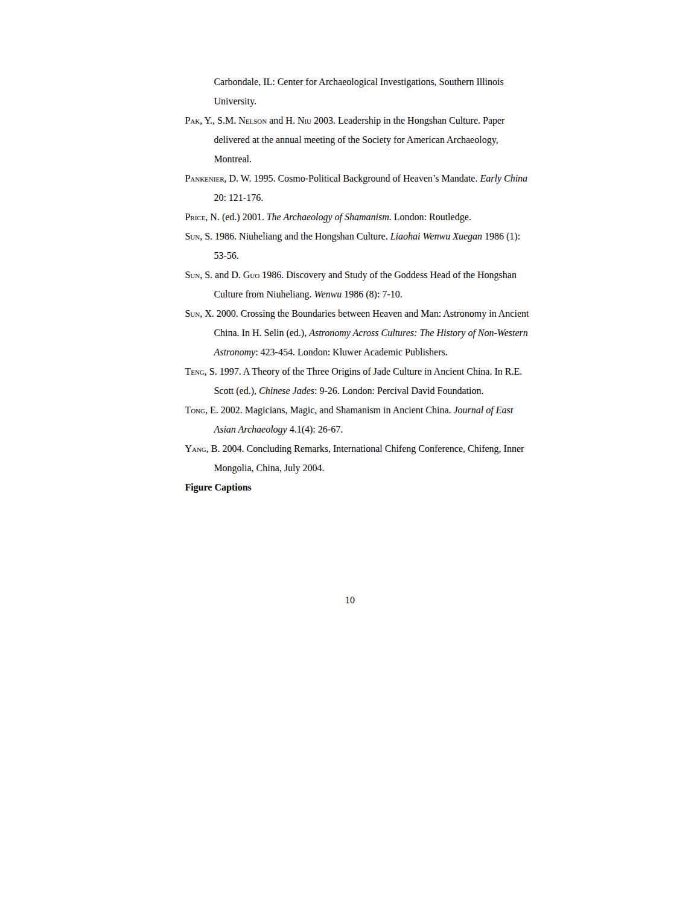Carbondale, IL: Center for Archaeological Investigations, Southern Illinois University.
Pak, Y., S.M. Nelson and H. Niu 2003. Leadership in the Hongshan Culture. Paper delivered at the annual meeting of the Society for American Archaeology, Montreal.
Pankenier, D. W. 1995. Cosmo-Political Background of Heaven’s Mandate. Early China 20: 121-176.
Price, N. (ed.) 2001. The Archaeology of Shamanism. London: Routledge.
Sun, S. 1986. Niuheliang and the Hongshan Culture. Liaohai Wenwu Xuegan 1986 (1): 53-56.
Sun, S. and D. Guo 1986. Discovery and Study of the Goddess Head of the Hongshan Culture from Niuheliang. Wenwu 1986 (8): 7-10.
Sun, X. 2000. Crossing the Boundaries between Heaven and Man: Astronomy in Ancient China. In H. Selin (ed.), Astronomy Across Cultures: The History of Non-Western Astronomy: 423-454. London: Kluwer Academic Publishers.
Teng, S. 1997. A Theory of the Three Origins of Jade Culture in Ancient China. In R.E. Scott (ed.), Chinese Jades: 9-26. London: Percival David Foundation.
Tong, E. 2002. Magicians, Magic, and Shamanism in Ancient China. Journal of East Asian Archaeology 4.1(4): 26-67.
Yang, B. 2004. Concluding Remarks, International Chifeng Conference, Chifeng, Inner Mongolia, China, July 2004.
Figure Captions
10